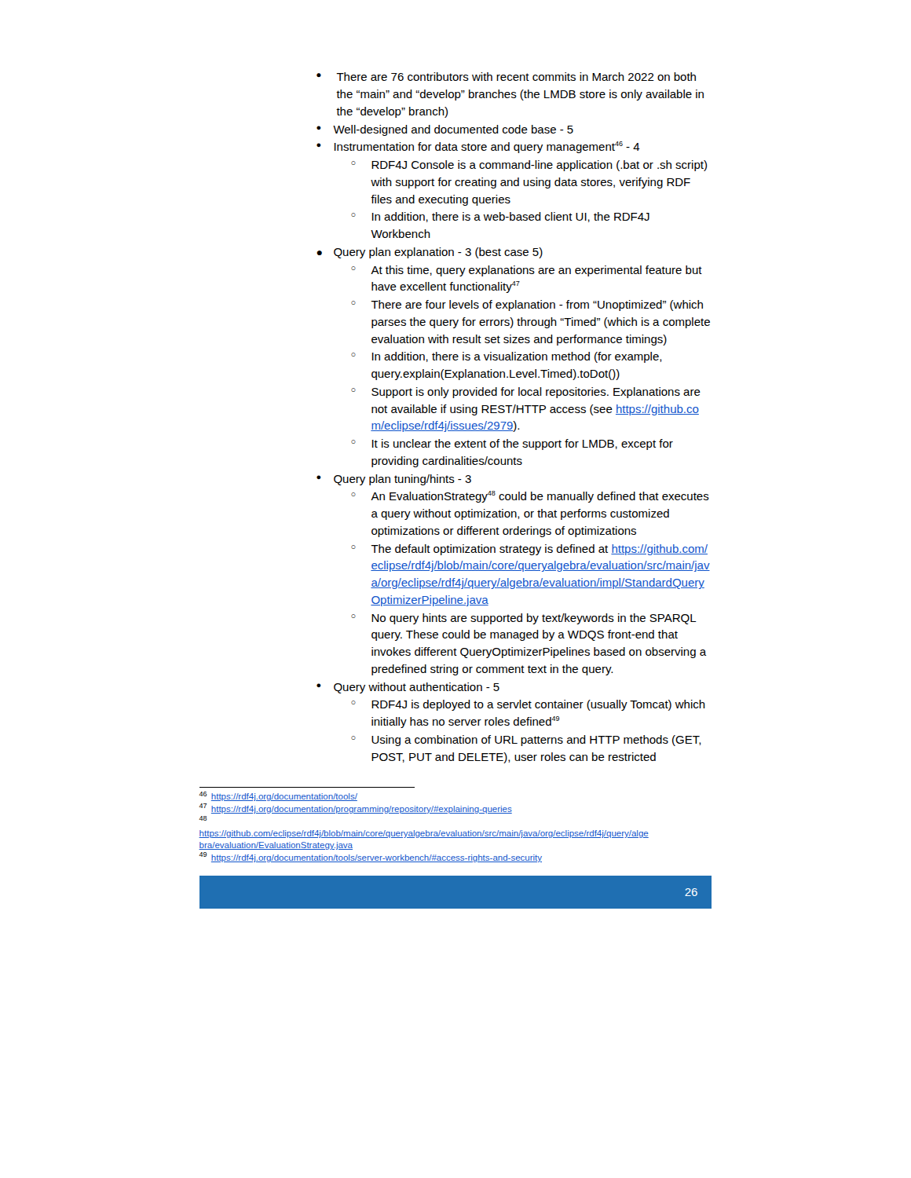There are 76 contributors with recent commits in March 2022 on both the “main” and “develop” branches (the LMDB store is only available in the “develop” branch)
Well-designed and documented code base - 5
Instrumentation for data store and query management46 - 4
RDF4J Console is a command-line application (.bat or .sh script) with support for creating and using data stores, verifying RDF files and executing queries
In addition, there is a web-based client UI, the RDF4J Workbench
Query plan explanation - 3 (best case 5)
At this time, query explanations are an experimental feature but have excellent functionality47
There are four levels of explanation - from “Unoptimized” (which parses the query for errors) through “Timed” (which is a complete evaluation with result set sizes and performance timings)
In addition, there is a visualization method (for example, query.explain(Explanation.Level.Timed).toDot())
Support is only provided for local repositories. Explanations are not available if using REST/HTTP access (see https://github.com/eclipse/rdf4j/issues/2979).
It is unclear the extent of the support for LMDB, except for providing cardinalities/counts
Query plan tuning/hints - 3
An EvaluationStrategy48 could be manually defined that executes a query without optimization, or that performs customized optimizations or different orderings of optimizations
The default optimization strategy is defined at https://github.com/eclipse/rdf4j/blob/main/core/queryalgebra/evaluation/src/main/java/org/eclipse/rdf4j/query/algebra/evaluation/impl/StandardQueryOptimizerPipeline.java
No query hints are supported by text/keywords in the SPARQL query. These could be managed by a WDQS front-end that invokes different QueryOptimizerPipelines based on observing a predefined string or comment text in the query.
Query without authentication - 5
RDF4J is deployed to a servlet container (usually Tomcat) which initially has no server roles defined49
Using a combination of URL patterns and HTTP methods (GET, POST, PUT and DELETE), user roles can be restricted
46 https://rdf4j.org/documentation/tools/
47 https://rdf4j.org/documentation/programming/repository/#explaining-queries
48
https://github.com/eclipse/rdf4j/blob/main/core/queryalgebra/evaluation/src/main/java/org/eclipse/rdf4j/query/algebra/evaluation/EvaluationStrategy.java
49 https://rdf4j.org/documentation/tools/server-workbench/#access-rights-and-security
26